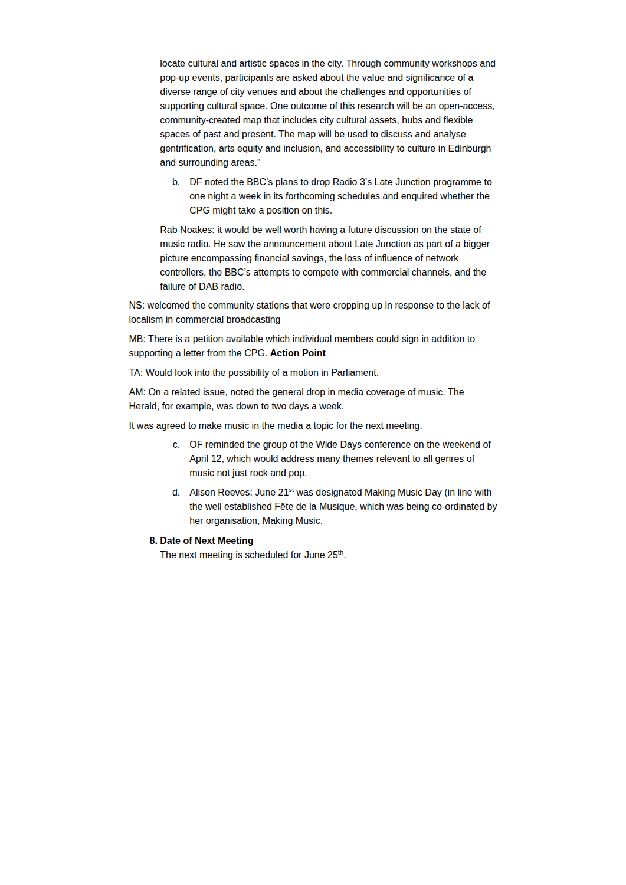locate cultural and artistic spaces in the city. Through community workshops and pop-up events, participants are asked about the value and significance of a diverse range of city venues and about the challenges and opportunities of supporting cultural space. One outcome of this research will be an open-access, community-created map that includes city cultural assets, hubs and flexible spaces of past and present. The map will be used to discuss and analyse gentrification, arts equity and inclusion, and accessibility to culture in Edinburgh and surrounding areas.”
DF noted the BBC’s plans to drop Radio 3’s Late Junction programme to one night a week in its forthcoming schedules and enquired whether the CPG might take a position on this.
Rab Noakes: it would be well worth having a future discussion on the state of music radio. He saw the announcement about Late Junction as part of a bigger picture encompassing financial savings, the loss of influence of network controllers, the BBC’s attempts to compete with commercial channels, and the failure of DAB radio.
NS: welcomed the community stations that were cropping up in response to the lack of localism in commercial broadcasting
MB: There is a petition available which individual members could sign in addition to supporting a letter from the CPG. Action Point
TA: Would look into the possibility of a motion in Parliament.
AM: On a related issue, noted the general drop in media coverage of music. The Herald, for example, was down to two days a week.
It was agreed to make music in the media a topic for the next meeting.
OF reminded the group of the Wide Days conference on the weekend of April 12, which would address many themes relevant to all genres of music not just rock and pop.
Alison Reeves: June 21st was designated Making Music Day (in line with the well established Fête de la Musique, which was being co-ordinated by her organisation, Making Music.
Date of Next Meeting The next meeting is scheduled for June 25th.